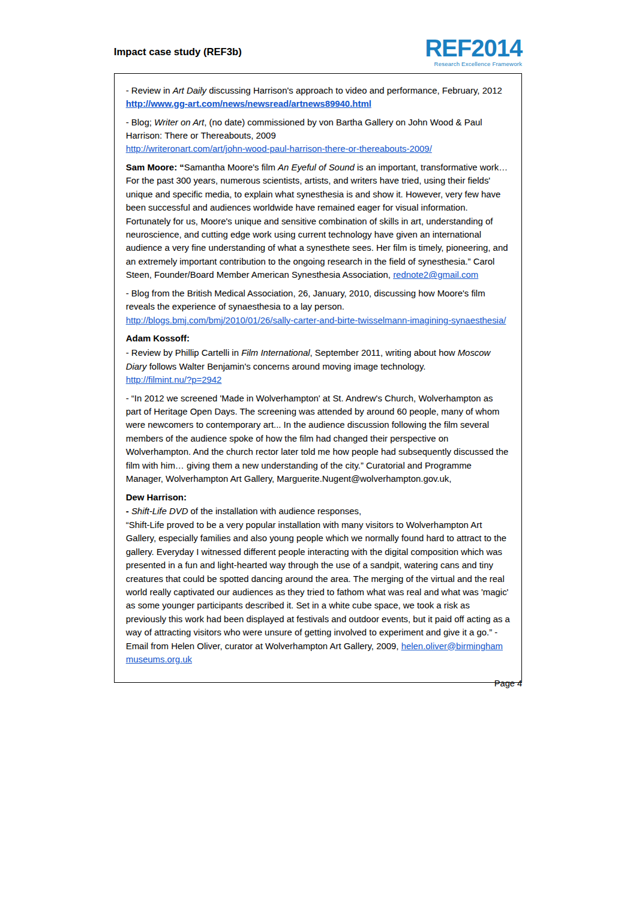Impact case study (REF3b)
REF2014 Research Excellence Framework
- Review in Art Daily discussing Harrison's approach to video and performance, February, 2012
http://www.gg-art.com/news/newsread/artnews89940.html
- Blog; Writer on Art, (no date) commissioned by von Bartha Gallery on John Wood & Paul Harrison: There or Thereabouts, 2009
http://writeronart.com/art/john-wood-paul-harrison-there-or-thereabouts-2009/
Sam Moore: “Samantha Moore's film An Eyeful of Sound is an important, transformative work… For the past 300 years, numerous scientists, artists, and writers have tried, using their fields' unique and specific media, to explain what synesthesia is and show it. However, very few have been successful and audiences worldwide have remained eager for visual information. Fortunately for us, Moore's unique and sensitive combination of skills in art, understanding of neuroscience, and cutting edge work using current technology have given an international audience a very fine understanding of what a synesthete sees. Her film is timely, pioneering, and an extremely important contribution to the ongoing research in the field of synesthesia.” Carol Steen, Founder/Board Member American Synesthesia Association, rednote2@gmail.com
- Blog from the British Medical Association, 26, January, 2010, discussing how Moore's film reveals the experience of synaesthesia to a lay person.
http://blogs.bmj.com/bmj/2010/01/26/sally-carter-and-birte-twisselmann-imagining-synaesthesia/
Adam Kossoff:
- Review by Phillip Cartelli in Film International, September 2011, writing about how Moscow Diary follows Walter Benjamin's concerns around moving image technology.
http://filmint.nu/?p=2942
- “In 2012 we screened 'Made in Wolverhampton' at St. Andrew's Church, Wolverhampton as part of Heritage Open Days. The screening was attended by around 60 people, many of whom were newcomers to contemporary art... In the audience discussion following the film several members of the audience spoke of how the film had changed their perspective on Wolverhampton. And the church rector later told me how people had subsequently discussed the film with him… giving them a new understanding of the city.” Curatorial and Programme Manager, Wolverhampton Art Gallery, Marguerite.Nugent@wolverhampton.gov.uk,
Dew Harrison:
- Shift-Life DVD of the installation with audience responses,
“Shift-Life proved to be a very popular installation with many visitors to Wolverhampton Art Gallery, especially families and also young people which we normally found hard to attract to the gallery. Everyday I witnessed different people interacting with the digital composition which was presented in a fun and light-hearted way through the use of a sandpit, watering cans and tiny creatures that could be spotted dancing around the area. The merging of the virtual and the real world really captivated our audiences as they tried to fathom what was real and what was 'magic' as some younger participants described it. Set in a white cube space, we took a risk as previously this work had been displayed at festivals and outdoor events, but it paid off acting as a way of attracting visitors who were unsure of getting involved to experiment and give it a go.” - Email from Helen Oliver, curator at Wolverhampton Art Gallery, 2009, helen.oliver@birminghammuseums.org.uk
Page 4